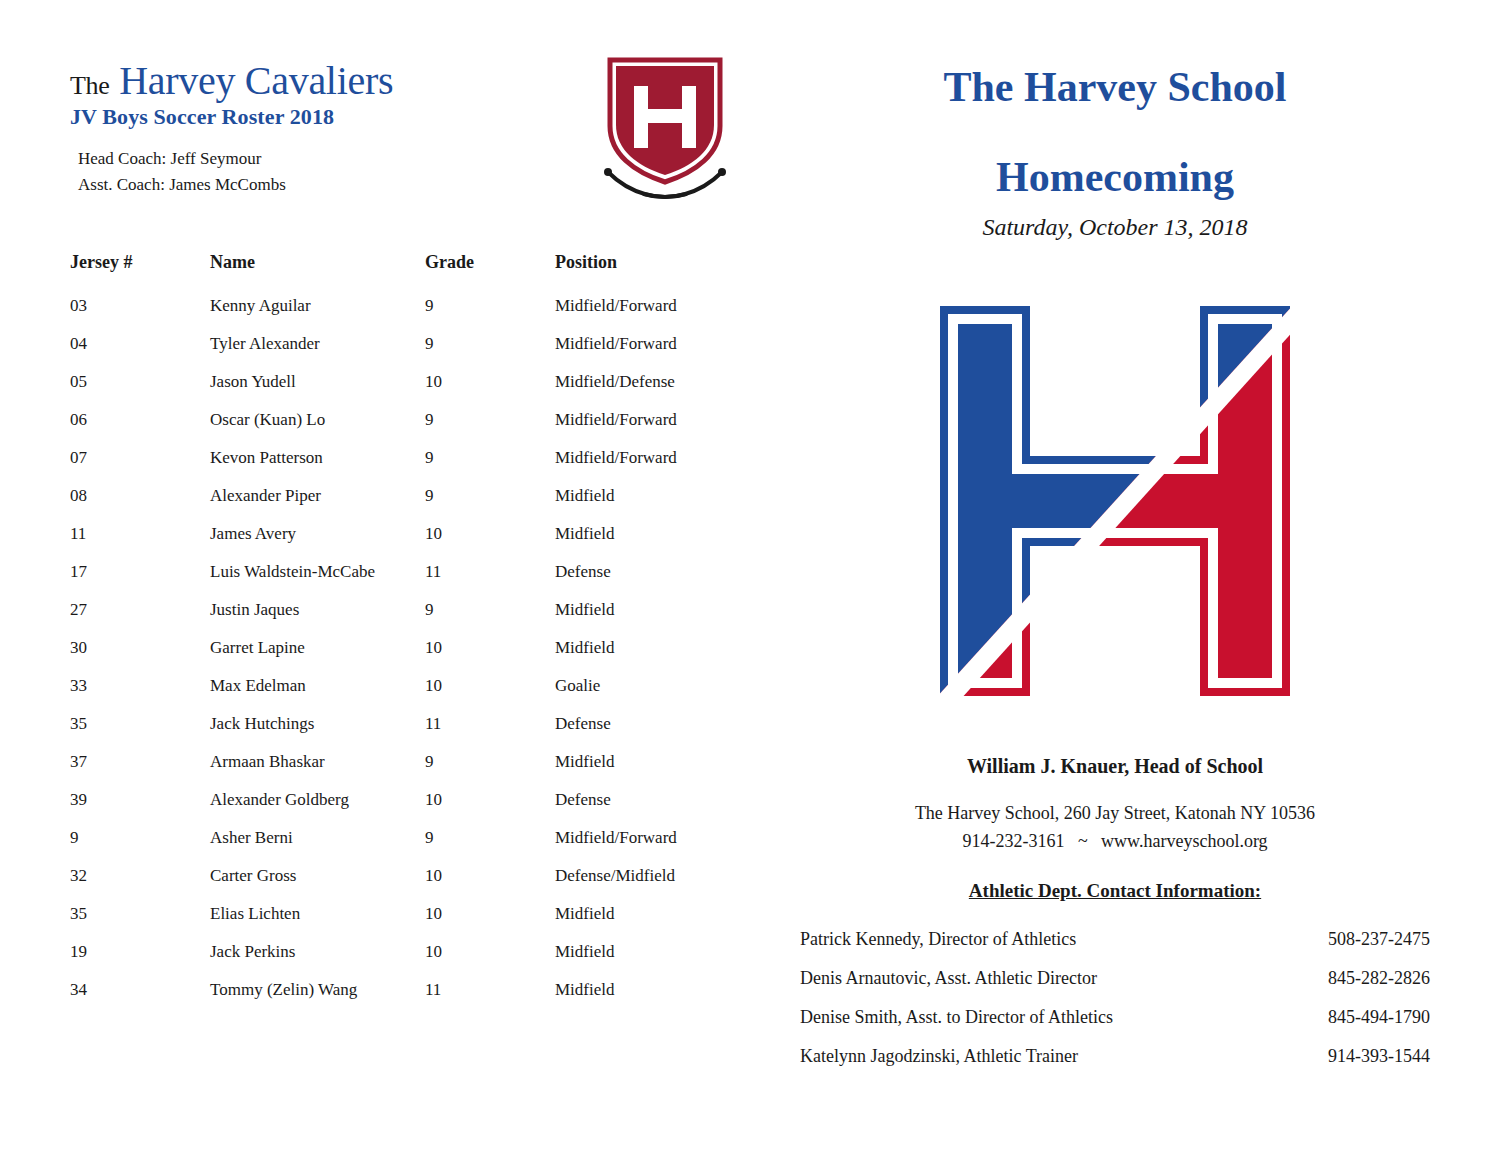The Harvey Cavaliers
JV Boys Soccer Roster 2018
Head Coach: Jeff Seymour
Asst. Coach: James McCombs
| Jersey # | Name | Grade | Position |
| --- | --- | --- | --- |
| 03 | Kenny Aguilar | 9 | Midfield/Forward |
| 04 | Tyler Alexander | 9 | Midfield/Forward |
| 05 | Jason Yudell | 10 | Midfield/Defense |
| 06 | Oscar (Kuan) Lo | 9 | Midfield/Forward |
| 07 | Kevon Patterson | 9 | Midfield/Forward |
| 08 | Alexander Piper | 9 | Midfield |
| 11 | James Avery | 10 | Midfield |
| 17 | Luis Waldstein-McCabe | 11 | Defense |
| 27 | Justin Jaques | 9 | Midfield |
| 30 | Garret Lapine | 10 | Midfield |
| 33 | Max Edelman | 10 | Goalie |
| 35 | Jack Hutchings | 11 | Defense |
| 37 | Armaan Bhaskar | 9 | Midfield |
| 39 | Alexander Goldberg | 10 | Defense |
| 9 | Asher Berni | 9 | Midfield/Forward |
| 32 | Carter Gross | 10 | Defense/Midfield |
| 35 | Elias Lichten | 10 | Midfield |
| 19 | Jack Perkins | 10 | Midfield |
| 34 | Tommy (Zelin) Wang | 11 | Midfield |
The Harvey School
Homecoming
Saturday, October 13, 2018
William J. Knauer, Head of School
The Harvey School, 260 Jay Street, Katonah NY 10536
914-232-3161 ~ www.harveyschool.org
Athletic Dept. Contact Information:
| Patrick Kennedy, Director of Athletics | 508-237-2475 |
| Denis Arnautovic, Asst. Athletic Director | 845-282-2826 |
| Denise Smith, Asst. to Director of Athletics | 845-494-1790 |
| Katelynn Jagodzinski, Athletic Trainer | 914-393-1544 |